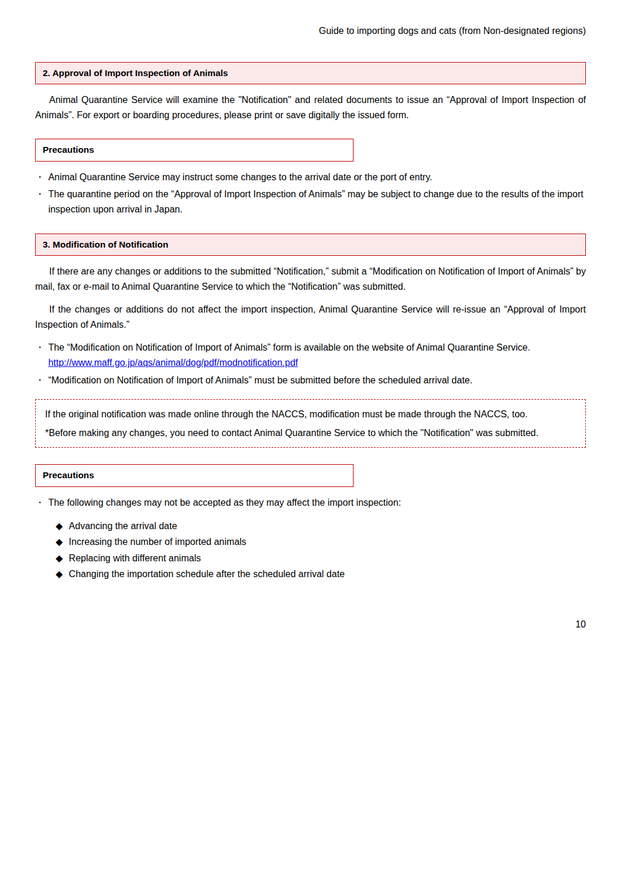Guide to importing dogs and cats (from Non-designated regions)
2. Approval of Import Inspection of Animals
Animal Quarantine Service will examine the "Notification" and related documents to issue an “Approval of Import Inspection of Animals”. For export or boarding procedures, please print or save digitally the issued form.
Precautions
Animal Quarantine Service may instruct some changes to the arrival date or the port of entry.
The quarantine period on the “Approval of Import Inspection of Animals” may be subject to change due to the results of the import inspection upon arrival in Japan.
3. Modification of Notification
If there are any changes or additions to the submitted “Notification,” submit a “Modification on Notification of Import of Animals” by mail, fax or e-mail to Animal Quarantine Service to which the “Notification” was submitted.
If the changes or additions do not affect the import inspection, Animal Quarantine Service will re-issue an “Approval of Import Inspection of Animals.”
The “Modification on Notification of Import of Animals” form is available on the website of Animal Quarantine Service.
http://www.maff.go.jp/aqs/animal/dog/pdf/modnotification.pdf
“Modification on Notification of Import of Animals” must be submitted before the scheduled arrival date.
If the original notification was made online through the NACCS, modification must be made through the NACCS, too.
*Before making any changes, you need to contact Animal Quarantine Service to which the "Notification" was submitted.
Precautions
The following changes may not be accepted as they may affect the import inspection:
Advancing the arrival date
Increasing the number of imported animals
Replacing with different animals
Changing the importation schedule after the scheduled arrival date
10